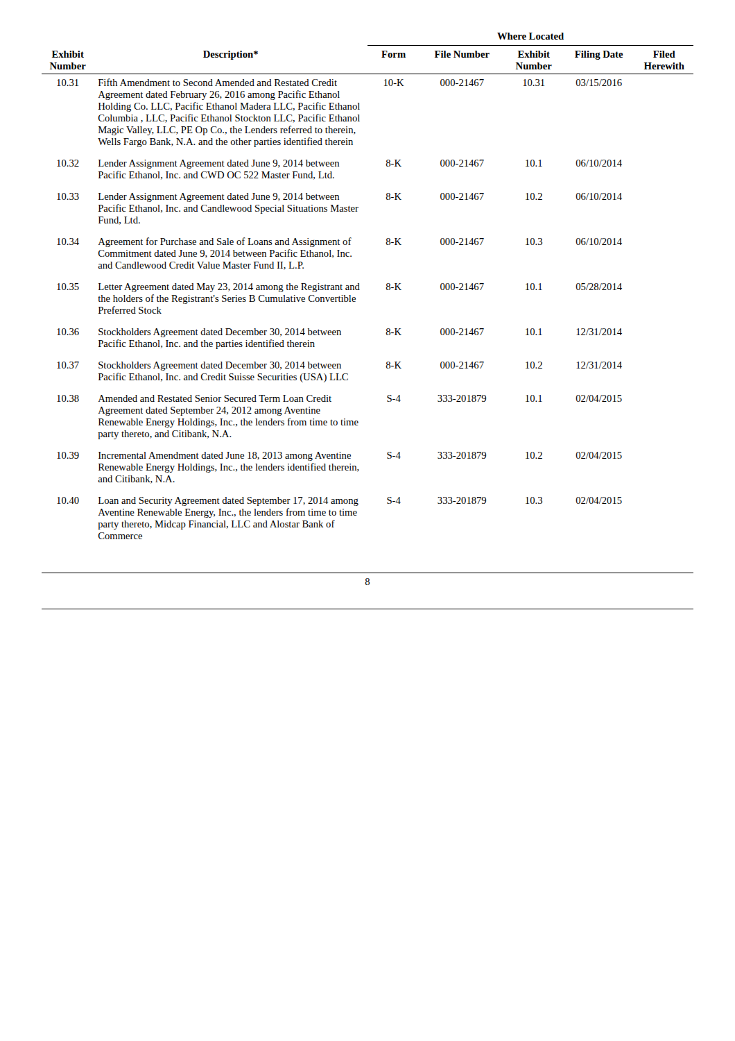| | Where Located |
| Exhibit Number | Description* | Form | File Number | Exhibit Number | Filing Date | Filed Herewith |
| 10.31 | Fifth Amendment to Second Amended and Restated Credit Agreement dated February 26, 2016 among Pacific Ethanol Holding Co. LLC, Pacific Ethanol Madera LLC, Pacific Ethanol Columbia , LLC, Pacific Ethanol Stockton LLC, Pacific Ethanol Magic Valley, LLC, PE Op Co., the Lenders referred to therein, Wells Fargo Bank, N.A. and the other parties identified therein | 10-K | 000-21467 | 10.31 | 03/15/2016 | |
| 10.32 | Lender Assignment Agreement dated June 9, 2014 between Pacific Ethanol, Inc. and CWD OC 522 Master Fund, Ltd. | 8-K | 000-21467 | 10.1 | 06/10/2014 | |
| 10.33 | Lender Assignment Agreement dated June 9, 2014 between Pacific Ethanol, Inc. and Candlewood Special Situations Master Fund, Ltd. | 8-K | 000-21467 | 10.2 | 06/10/2014 | |
| 10.34 | Agreement for Purchase and Sale of Loans and Assignment of Commitment dated June 9, 2014 between Pacific Ethanol, Inc. and Candlewood Credit Value Master Fund II, L.P. | 8-K | 000-21467 | 10.3 | 06/10/2014 | |
| 10.35 | Letter Agreement dated May 23, 2014 among the Registrant and the holders of the Registrant's Series B Cumulative Convertible Preferred Stock | 8-K | 000-21467 | 10.1 | 05/28/2014 | |
| 10.36 | Stockholders Agreement dated December 30, 2014 between Pacific Ethanol, Inc. and the parties identified therein | 8-K | 000-21467 | 10.1 | 12/31/2014 | |
| 10.37 | Stockholders Agreement dated December 30, 2014 between Pacific Ethanol, Inc. and Credit Suisse Securities (USA) LLC | 8-K | 000-21467 | 10.2 | 12/31/2014 | |
| 10.38 | Amended and Restated Senior Secured Term Loan Credit Agreement dated September 24, 2012 among Aventine Renewable Energy Holdings, Inc., the lenders from time to time party thereto, and Citibank, N.A. | S-4 | 333-201879 | 10.1 | 02/04/2015 | |
| 10.39 | Incremental Amendment dated June 18, 2013 among Aventine Renewable Energy Holdings, Inc., the lenders identified therein, and Citibank, N.A. | S-4 | 333-201879 | 10.2 | 02/04/2015 | |
| 10.40 | Loan and Security Agreement dated September 17, 2014 among Aventine Renewable Energy, Inc., the lenders from time to time party thereto, Midcap Financial, LLC and Alostar Bank of Commerce | S-4 | 333-201879 | 10.3 | 02/04/2015 | |
8